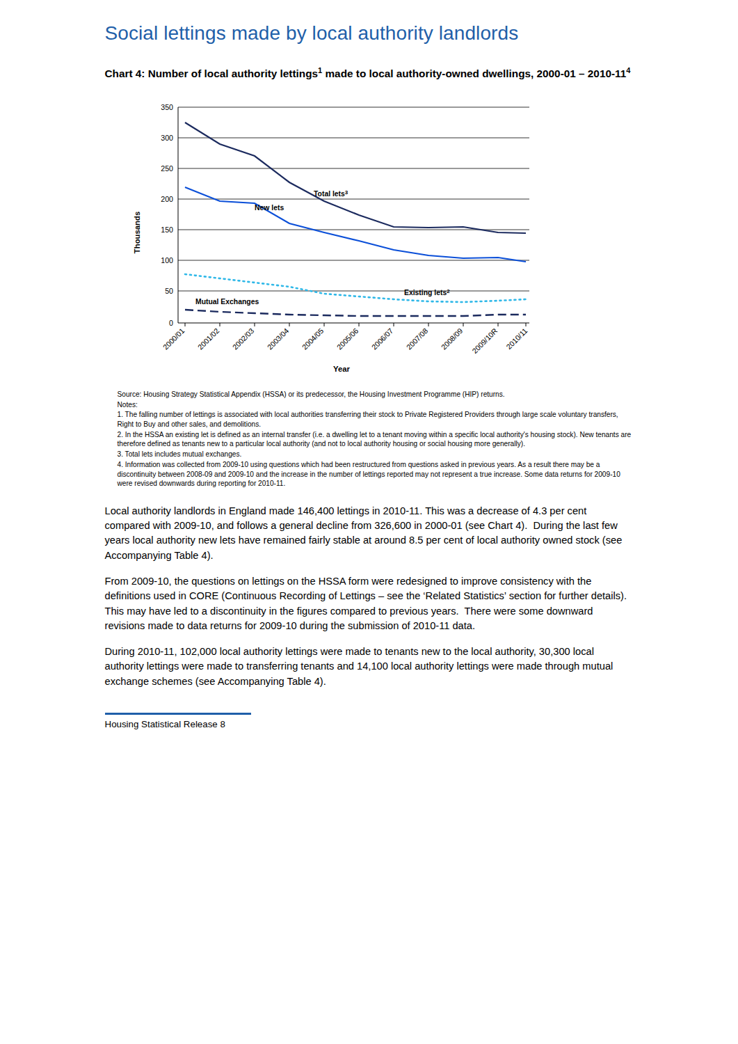Social lettings made by local authority landlords
Chart 4: Number of local authority lettings1 made to local authority-owned dwellings, 2000-01 – 2010-114
350 300 250 200 150 100 50 0 Thousands Total lets3 New lets Existing lets2 Mutual Exchanges 2000/01 2001/02 2002/03 2003/04 2004/05 2005/06 2006/07 2007/08 2008/09 2009/10R 2010/11 Year
Source: Housing Strategy Statistical Appendix (HSSA) or its predecessor, the Housing Investment Programme (HIP) returns.
Notes:
1. The falling number of lettings is associated with local authorities transferring their stock to Private Registered Providers through large scale voluntary transfers, Right to Buy and other sales, and demolitions.
2. In the HSSA an existing let is defined as an internal transfer (i.e. a dwelling let to a tenant moving within a specific local authority's housing stock). New tenants are therefore defined as tenants new to a particular local authority (and not to local authority housing or social housing more generally).
3. Total lets includes mutual exchanges.
4. Information was collected from 2009-10 using questions which had been restructured from questions asked in previous years. As a result there may be a discontinuity between 2008-09 and 2009-10 and the increase in the number of lettings reported may not represent a true increase. Some data returns for 2009-10 were revised downwards during reporting for 2010-11.
Local authority landlords in England made 146,400 lettings in 2010-11. This was a decrease of 4.3 per cent compared with 2009-10, and follows a general decline from 326,600 in 2000-01 (see Chart 4). During the last few years local authority new lets have remained fairly stable at around 8.5 per cent of local authority owned stock (see Accompanying Table 4).
From 2009-10, the questions on lettings on the HSSA form were redesigned to improve consistency with the definitions used in CORE (Continuous Recording of Lettings – see the ‘Related Statistics’ section for further details). This may have led to a discontinuity in the figures compared to previous years. There were some downward revisions made to data returns for 2009-10 during the submission of 2010-11 data.
During 2010-11, 102,000 local authority lettings were made to tenants new to the local authority, 30,300 local authority lettings were made to transferring tenants and 14,100 local authority lettings were made through mutual exchange schemes (see Accompanying Table 4).
Housing Statistical Release 8